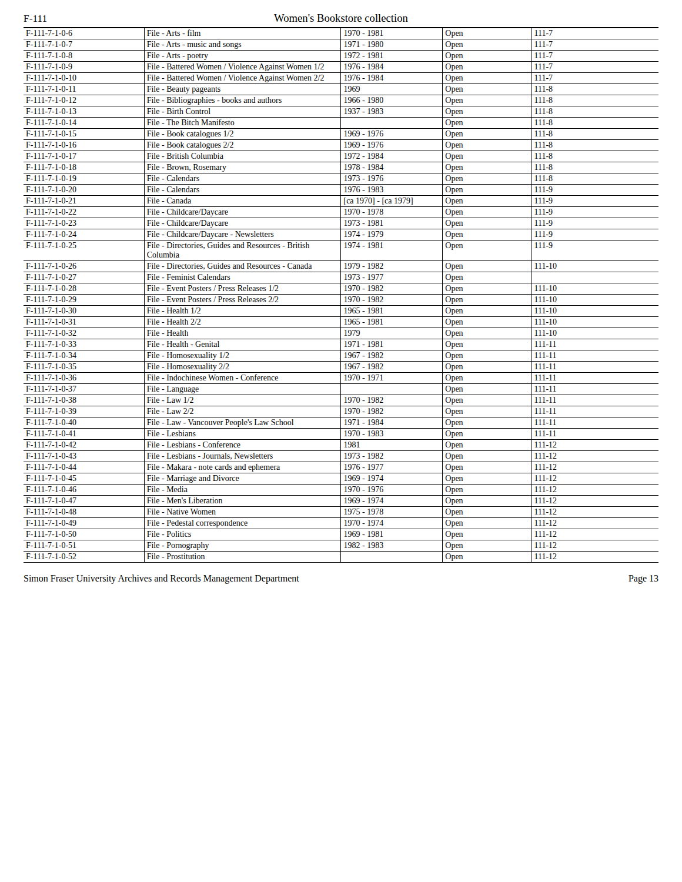F-111
Women's Bookstore collection
| F-111-7-1-0-6 | File - Arts - film | 1970 - 1981 | Open | 111-7 |
| F-111-7-1-0-7 | File - Arts - music and songs | 1971 - 1980 | Open | 111-7 |
| F-111-7-1-0-8 | File - Arts - poetry | 1972 - 1981 | Open | 111-7 |
| F-111-7-1-0-9 | File - Battered Women / Violence Against Women 1/2 | 1976 - 1984 | Open | 111-7 |
| F-111-7-1-0-10 | File - Battered Women / Violence Against Women 2/2 | 1976 - 1984 | Open | 111-7 |
| F-111-7-1-0-11 | File - Beauty pageants | 1969 | Open | 111-8 |
| F-111-7-1-0-12 | File - Bibliographies - books and authors | 1966 - 1980 | Open | 111-8 |
| F-111-7-1-0-13 | File - Birth Control | 1937 - 1983 | Open | 111-8 |
| F-111-7-1-0-14 | File - The Bitch Manifesto | | Open | 111-8 |
| F-111-7-1-0-15 | File - Book catalogues 1/2 | 1969 - 1976 | Open | 111-8 |
| F-111-7-1-0-16 | File - Book catalogues 2/2 | 1969 - 1976 | Open | 111-8 |
| F-111-7-1-0-17 | File - British Columbia | 1972 - 1984 | Open | 111-8 |
| F-111-7-1-0-18 | File - Brown, Rosemary | 1978 - 1984 | Open | 111-8 |
| F-111-7-1-0-19 | File - Calendars | 1973 - 1976 | Open | 111-8 |
| F-111-7-1-0-20 | File - Calendars | 1976 - 1983 | Open | 111-9 |
| F-111-7-1-0-21 | File - Canada | [ca 1970] - [ca 1979] | Open | 111-9 |
| F-111-7-1-0-22 | File - Childcare/Daycare | 1970 - 1978 | Open | 111-9 |
| F-111-7-1-0-23 | File - Childcare/Daycare | 1973 - 1981 | Open | 111-9 |
| F-111-7-1-0-24 | File - Childcare/Daycare - Newsletters | 1974 - 1979 | Open | 111-9 |
| F-111-7-1-0-25 | File - Directories, Guides and Resources - British Columbia | 1974 - 1981 | Open | 111-9 |
| F-111-7-1-0-26 | File - Directories, Guides and Resources - Canada | 1979 - 1982 | Open | 111-10 |
| F-111-7-1-0-27 | File - Feminist Calendars | 1973 - 1977 | Open | |
| F-111-7-1-0-28 | File - Event Posters / Press Releases 1/2 | 1970 - 1982 | Open | 111-10 |
| F-111-7-1-0-29 | File - Event Posters / Press Releases 2/2 | 1970 - 1982 | Open | 111-10 |
| F-111-7-1-0-30 | File - Health 1/2 | 1965 - 1981 | Open | 111-10 |
| F-111-7-1-0-31 | File - Health 2/2 | 1965 - 1981 | Open | 111-10 |
| F-111-7-1-0-32 | File - Health | 1979 | Open | 111-10 |
| F-111-7-1-0-33 | File - Health - Genital | 1971 - 1981 | Open | 111-11 |
| F-111-7-1-0-34 | File - Homosexuality 1/2 | 1967 - 1982 | Open | 111-11 |
| F-111-7-1-0-35 | File - Homosexuality 2/2 | 1967 - 1982 | Open | 111-11 |
| F-111-7-1-0-36 | File - Indochinese Women - Conference | 1970 - 1971 | Open | 111-11 |
| F-111-7-1-0-37 | File - Language | | Open | 111-11 |
| F-111-7-1-0-38 | File - Law 1/2 | 1970 - 1982 | Open | 111-11 |
| F-111-7-1-0-39 | File - Law 2/2 | 1970 - 1982 | Open | 111-11 |
| F-111-7-1-0-40 | File - Law - Vancouver People's Law School | 1971 - 1984 | Open | 111-11 |
| F-111-7-1-0-41 | File - Lesbians | 1970 - 1983 | Open | 111-11 |
| F-111-7-1-0-42 | File - Lesbians - Conference | 1981 | Open | 111-12 |
| F-111-7-1-0-43 | File - Lesbians - Journals, Newsletters | 1973 - 1982 | Open | 111-12 |
| F-111-7-1-0-44 | File - Makara - note cards and ephemera | 1976 - 1977 | Open | 111-12 |
| F-111-7-1-0-45 | File - Marriage and Divorce | 1969 - 1974 | Open | 111-12 |
| F-111-7-1-0-46 | File - Media | 1970 - 1976 | Open | 111-12 |
| F-111-7-1-0-47 | File - Men's Liberation | 1969 - 1974 | Open | 111-12 |
| F-111-7-1-0-48 | File - Native Women | 1975 - 1978 | Open | 111-12 |
| F-111-7-1-0-49 | File - Pedestal correspondence | 1970 - 1974 | Open | 111-12 |
| F-111-7-1-0-50 | File - Politics | 1969 - 1981 | Open | 111-12 |
| F-111-7-1-0-51 | File - Pornography | 1982 - 1983 | Open | 111-12 |
| F-111-7-1-0-52 | File - Prostitution | | Open | 111-12 |
Simon Fraser University Archives and Records Management Department
Page 13